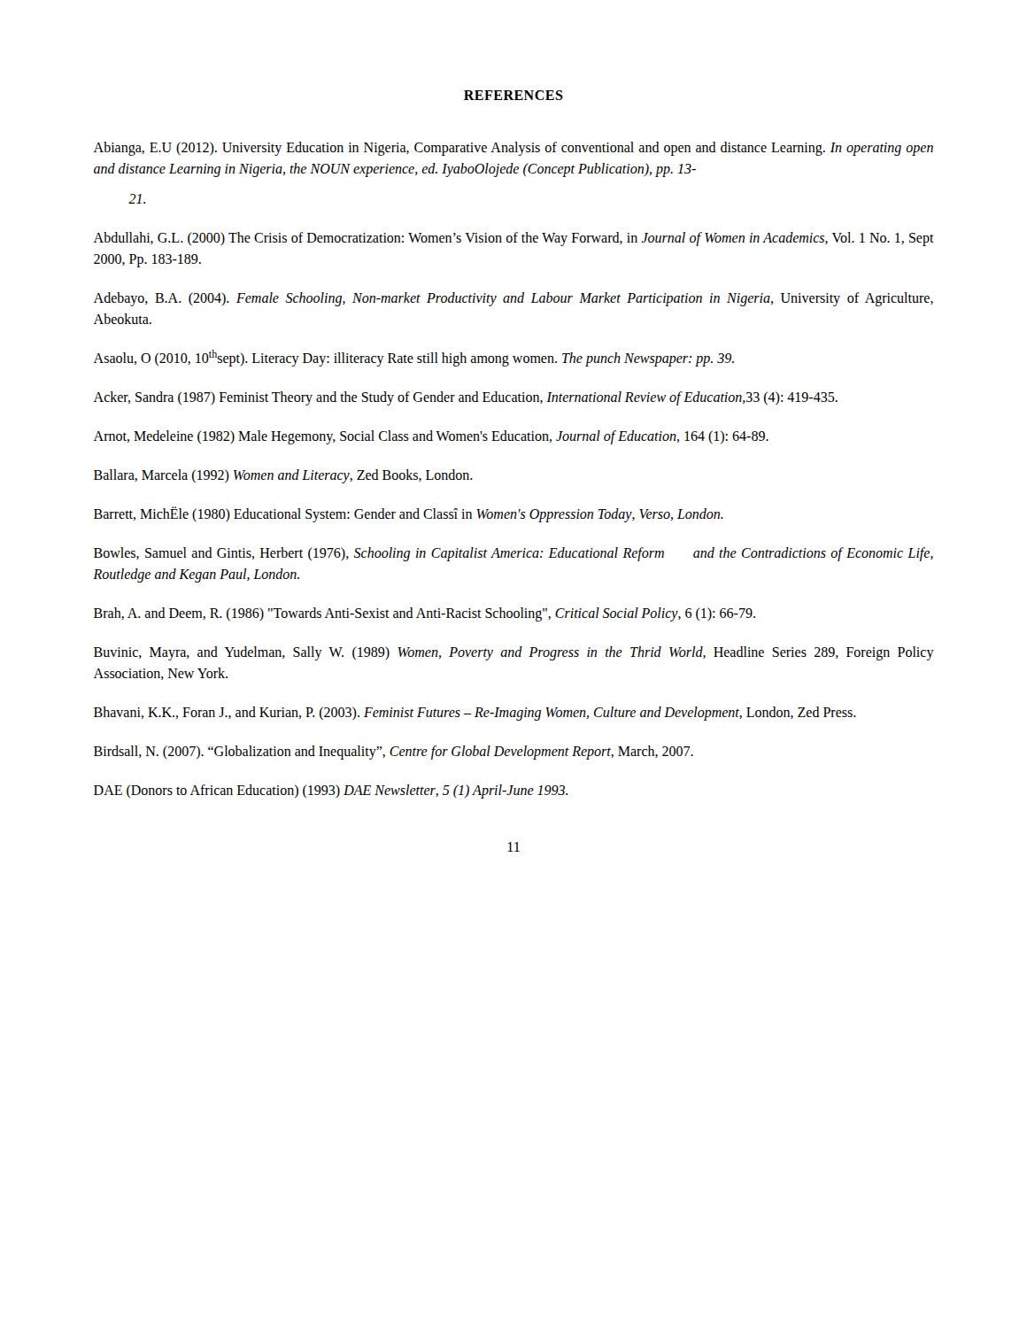REFERENCES
Abianga, E.U (2012). University Education in Nigeria, Comparative Analysis of conventional and open and distance Learning. In operating open and distance Learning in Nigeria, the NOUN experience, ed. IyaboOlojede (Concept Publication), pp. 13- 21.
Abdullahi, G.L. (2000) The Crisis of Democratization: Women’s Vision of the Way Forward, in Journal of Women in Academics, Vol. 1 No. 1, Sept 2000, Pp. 183-189.
Adebayo, B.A. (2004). Female Schooling, Non-market Productivity and Labour Market Participation in Nigeria, University of Agriculture, Abeokuta.
Asaolu, O (2010, 10thsept). Literacy Day: illiteracy Rate still high among women. The punch Newspaper: pp. 39.
Acker, Sandra (1987) Feminist Theory and the Study of Gender and Education, International Review of Education, 33 (4): 419-435.
Arnot, Medeleine (1982) Male Hegemony, Social Class and Women's Education, Journal of Education, 164 (1): 64-89.
Ballara, Marcela (1992) Women and Literacy, Zed Books, London.
Barrett, MichËle (1980) Educational System: Gender and Classî in Women's Oppression Today, Verso, London.
Bowles, Samuel and Gintis, Herbert (1976), Schooling in Capitalist America: Educational Reform and the Contradictions of Economic Life, Routledge and Kegan Paul, London.
Brah, A. and Deem, R. (1986) "Towards Anti-Sexist and Anti-Racist Schooling", Critical Social Policy, 6 (1): 66-79.
Buvinic, Mayra, and Yudelman, Sally W. (1989) Women, Poverty and Progress in the Thrid World, Headline Series 289, Foreign Policy Association, New York.
Bhavani, K.K., Foran J., and Kurian, P. (2003). Feminist Futures – Re-Imaging Women, Culture and Development, London, Zed Press.
Birdsall, N. (2007). “Globalization and Inequality”, Centre for Global Development Report, March, 2007.
DAE (Donors to African Education) (1993) DAE Newsletter, 5 (1) April-June 1993.
11